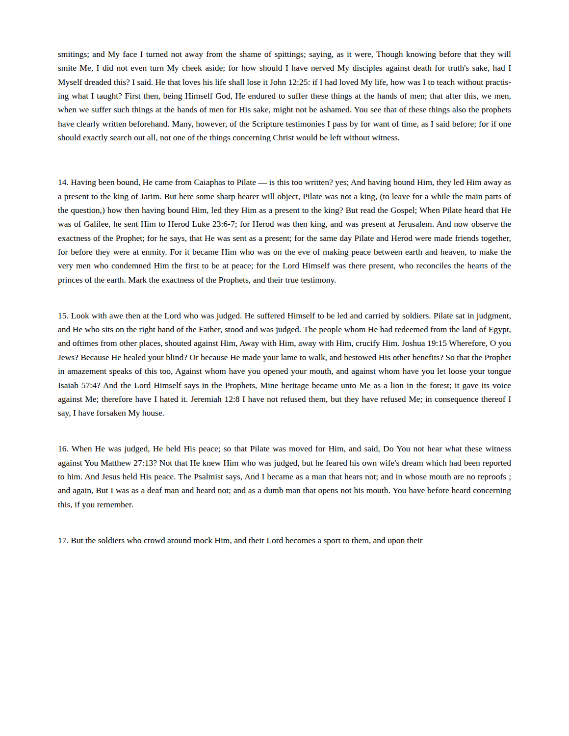smitings; and My face I turned not away from the shame of spittings; saying, as it were, Though knowing before that they will smite Me, I did not even turn My cheek aside; for how should I have nerved My disciples against death for truth's sake, had I Myself dreaded this? I said. He that loves his life shall lose it John 12:25: if I had loved My life, how was I to teach without practising what I taught? First then, being Himself God, He endured to suffer these things at the hands of men; that after this, we men, when we suffer such things at the hands of men for His sake, might not be ashamed. You see that of these things also the prophets have clearly written beforehand. Many, however, of the Scripture testimonies I pass by for want of time, as I said before; for if one should exactly search out all, not one of the things concerning Christ would be left without witness.
14. Having been bound, He came from Caiaphas to Pilate — is this too written? yes; And having bound Him, they led Him away as a present to the king of Jarim. But here some sharp hearer will object, Pilate was not a king, (to leave for a while the main parts of the question,) how then having bound Him, led they Him as a present to the king? But read the Gospel; When Pilate heard that He was of Galilee, he sent Him to Herod Luke 23:6-7; for Herod was then king, and was present at Jerusalem. And now observe the exactness of the Prophet; for he says, that He was sent as a present; for the same day Pilate and Herod were made friends together, for before they were at enmity. For it became Him who was on the eve of making peace between earth and heaven, to make the very men who condemned Him the first to be at peace; for the Lord Himself was there present, who reconciles the hearts of the princes of the earth. Mark the exactness of the Prophets, and their true testimony.
15. Look with awe then at the Lord who was judged. He suffered Himself to be led and carried by soldiers. Pilate sat in judgment, and He who sits on the right hand of the Father, stood and was judged. The people whom He had redeemed from the land of Egypt, and oftimes from other places, shouted against Him, Away with Him, away with Him, crucify Him. Joshua 19:15 Wherefore, O you Jews? Because He healed your blind? Or because He made your lame to walk, and bestowed His other benefits? So that the Prophet in amazement speaks of this too, Against whom have you opened your mouth, and against whom have you let loose your tongue Isaiah 57:4? And the Lord Himself says in the Prophets, Mine heritage became unto Me as a lion in the forest; it gave its voice against Me; therefore have I hated it. Jeremiah 12:8 I have not refused them, but they have refused Me; in consequence thereof I say, I have forsaken My house.
16. When He was judged, He held His peace; so that Pilate was moved for Him, and said, Do You not hear what these witness against You Matthew 27:13? Not that He knew Him who was judged, but he feared his own wife's dream which had been reported to him. And Jesus held His peace. The Psalmist says, And I became as a man that hears not; and in whose mouth are no reproofs ; and again, But I was as a deaf man and heard not; and as a dumb man that opens not his mouth. You have before heard concerning this, if you remember.
17. But the soldiers who crowd around mock Him, and their Lord becomes a sport to them, and upon their